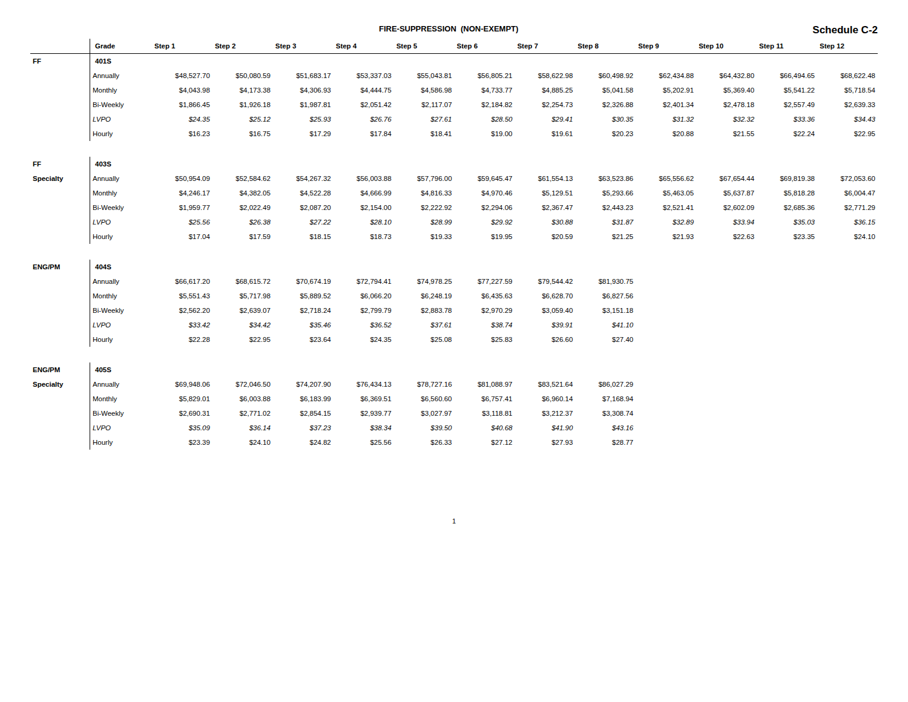FIRE-SUPPRESSION (NON-EXEMPT)
Schedule C-2
| | Grade | Step 1 | Step 2 | Step 3 | Step 4 | Step 5 | Step 6 | Step 7 | Step 8 | Step 9 | Step 10 | Step 11 | Step 12 |
| --- | --- | --- | --- | --- | --- | --- | --- | --- | --- | --- | --- | --- | --- |
| FF | 401S | |
| | Annually | $48,527.70 | $50,080.59 | $51,683.17 | $53,337.03 | $55,043.81 | $56,805.21 | $58,622.98 | $60,498.92 | $62,434.88 | $64,432.80 | $66,494.65 | $68,622.48 |
| | Monthly | $4,043.98 | $4,173.38 | $4,306.93 | $4,444.75 | $4,586.98 | $4,733.77 | $4,885.25 | $5,041.58 | $5,202.91 | $5,369.40 | $5,541.22 | $5,718.54 |
| | Bi-Weekly | $1,866.45 | $1,926.18 | $1,987.81 | $2,051.42 | $2,117.07 | $2,184.82 | $2,254.73 | $2,326.88 | $2,401.34 | $2,478.18 | $2,557.49 | $2,639.33 |
| | LVPO | $24.35 | $25.12 | $25.93 | $26.76 | $27.61 | $28.50 | $29.41 | $30.35 | $31.32 | $32.32 | $33.36 | $34.43 |
| | Hourly | $16.23 | $16.75 | $17.29 | $17.84 | $18.41 | $19.00 | $19.61 | $20.23 | $20.88 | $21.55 | $22.24 | $22.95 |
| FF | 403S | |
| Specialty | Annually | $50,954.09 | $52,584.62 | $54,267.32 | $56,003.88 | $57,796.00 | $59,645.47 | $61,554.13 | $63,523.86 | $65,556.62 | $67,654.44 | $69,819.38 | $72,053.60 |
| | Monthly | $4,246.17 | $4,382.05 | $4,522.28 | $4,666.99 | $4,816.33 | $4,970.46 | $5,129.51 | $5,293.66 | $5,463.05 | $5,637.87 | $5,818.28 | $6,004.47 |
| | Bi-Weekly | $1,959.77 | $2,022.49 | $2,087.20 | $2,154.00 | $2,222.92 | $2,294.06 | $2,367.47 | $2,443.23 | $2,521.41 | $2,602.09 | $2,685.36 | $2,771.29 |
| | LVPO | $25.56 | $26.38 | $27.22 | $28.10 | $28.99 | $29.92 | $30.88 | $31.87 | $32.89 | $33.94 | $35.03 | $36.15 |
| | Hourly | $17.04 | $17.59 | $18.15 | $18.73 | $19.33 | $19.95 | $20.59 | $21.25 | $21.93 | $22.63 | $23.35 | $24.10 |
| ENG/PM | 404S | |
| | Annually | $66,617.20 | $68,615.72 | $70,674.19 | $72,794.41 | $74,978.25 | $77,227.59 | $79,544.42 | $81,930.75 | | | | |
| | Monthly | $5,551.43 | $5,717.98 | $5,889.52 | $6,066.20 | $6,248.19 | $6,435.63 | $6,628.70 | $6,827.56 | | | | |
| | Bi-Weekly | $2,562.20 | $2,639.07 | $2,718.24 | $2,799.79 | $2,883.78 | $2,970.29 | $3,059.40 | $3,151.18 | | | | |
| | LVPO | $33.42 | $34.42 | $35.46 | $36.52 | $37.61 | $38.74 | $39.91 | $41.10 | | | | |
| | Hourly | $22.28 | $22.95 | $23.64 | $24.35 | $25.08 | $25.83 | $26.60 | $27.40 | | | | |
| ENG/PM | 405S | |
| Specialty | Annually | $69,948.06 | $72,046.50 | $74,207.90 | $76,434.13 | $78,727.16 | $81,088.97 | $83,521.64 | $86,027.29 | | | | |
| | Monthly | $5,829.01 | $6,003.88 | $6,183.99 | $6,369.51 | $6,560.60 | $6,757.41 | $6,960.14 | $7,168.94 | | | | |
| | Bi-Weekly | $2,690.31 | $2,771.02 | $2,854.15 | $2,939.77 | $3,027.97 | $3,118.81 | $3,212.37 | $3,308.74 | | | | |
| | LVPO | $35.09 | $36.14 | $37.23 | $38.34 | $39.50 | $40.68 | $41.90 | $43.16 | | | | |
| | Hourly | $23.39 | $24.10 | $24.82 | $25.56 | $26.33 | $27.12 | $27.93 | $28.77 | | | | |
1